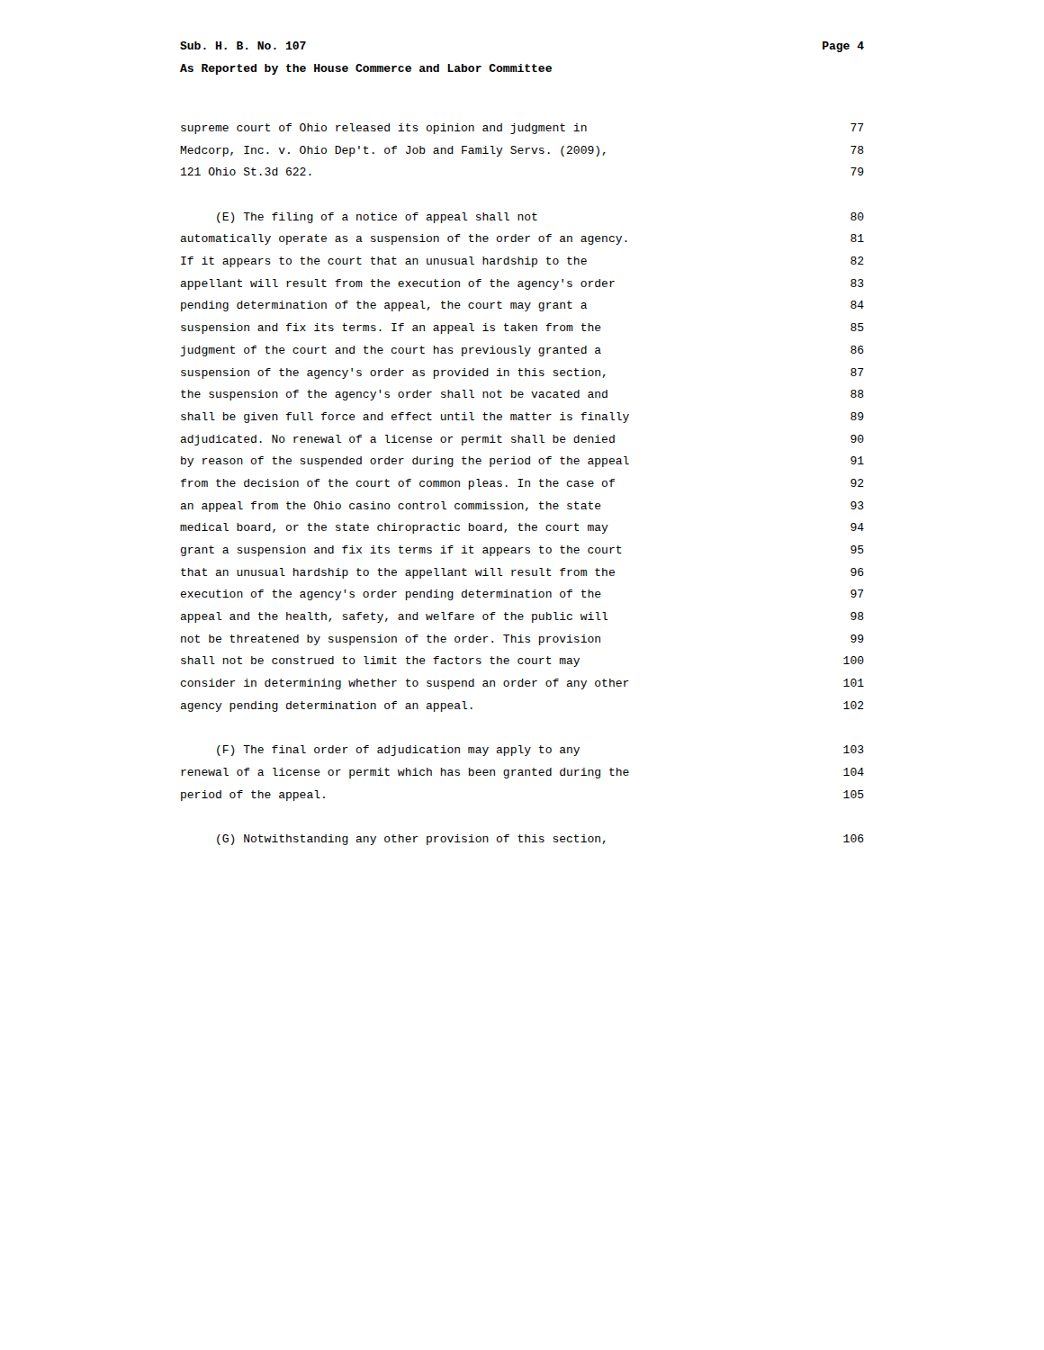Sub. H. B. No. 107 As Reported by the House Commerce and Labor Committee
Page 4
supreme court of Ohio released its opinion and judgment in 77
Medcorp, Inc. v. Ohio Dep't. of Job and Family Servs. (2009), 78
121 Ohio St.3d 622. 79
(E) The filing of a notice of appeal shall not 80
automatically operate as a suspension of the order of an agency. 81
If it appears to the court that an unusual hardship to the 82
appellant will result from the execution of the agency's order 83
pending determination of the appeal, the court may grant a 84
suspension and fix its terms. If an appeal is taken from the 85
judgment of the court and the court has previously granted a 86
suspension of the agency's order as provided in this section, 87
the suspension of the agency's order shall not be vacated and 88
shall be given full force and effect until the matter is finally 89
adjudicated. No renewal of a license or permit shall be denied 90
by reason of the suspended order during the period of the appeal 91
from the decision of the court of common pleas. In the case of 92
an appeal from the Ohio casino control commission, the state 93
medical board, or the state chiropractic board, the court may 94
grant a suspension and fix its terms if it appears to the court 95
that an unusual hardship to the appellant will result from the 96
execution of the agency's order pending determination of the 97
appeal and the health, safety, and welfare of the public will 98
not be threatened by suspension of the order. This provision 99
shall not be construed to limit the factors the court may 100
consider in determining whether to suspend an order of any other 101
agency pending determination of an appeal. 102
(F) The final order of adjudication may apply to any 103
renewal of a license or permit which has been granted during the 104
period of the appeal. 105
(G) Notwithstanding any other provision of this section, 106